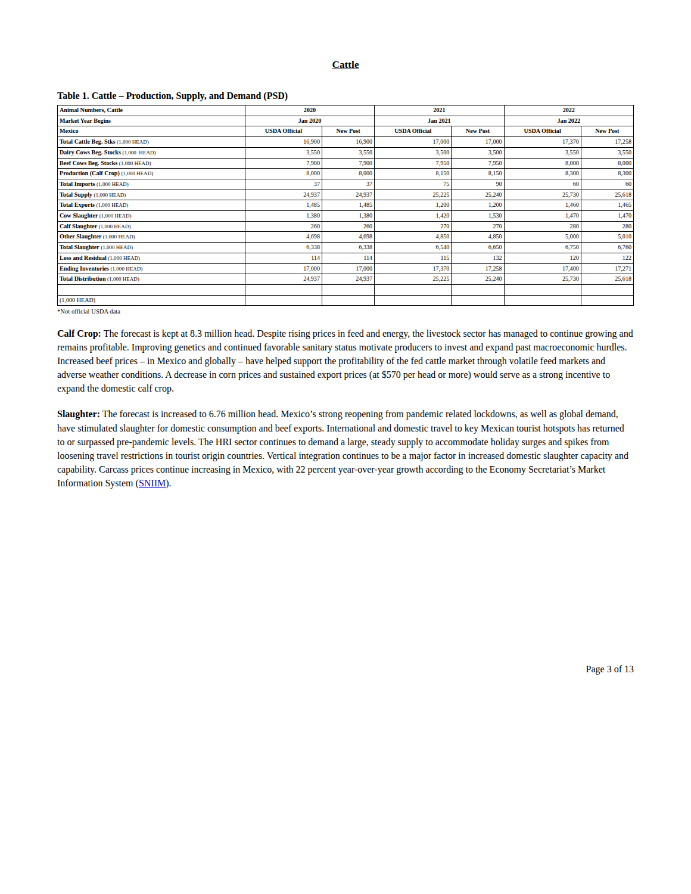Cattle
Table 1. Cattle – Production, Supply, and Demand (PSD)
| Animal Numbers, Cattle | 2020 | 2021 | 2022 |
| Market Year Begins | Jan 2020 | Jan 2021 | Jan 2022 |
| Mexico | USDA Official | New Post | USDA Official | New Post | USDA Official | New Post |
| Total Cattle Beg. Stks (1,000 HEAD) | 16,900 | 16,900 | 17,000 | 17,000 | 17,370 | 17,258 |
| Dairy Cows Beg. Stocks (1,000 HEAD) | 3,550 | 3,550 | 3,500 | 3,500 | 3,550 | 3,550 |
| Beef Cows Beg. Stocks (1,000 HEAD) | 7,900 | 7,900 | 7,950 | 7,950 | 8,000 | 8,000 |
| Production (Calf Crop) (1,000 HEAD) | 8,000 | 8,000 | 8,150 | 8,150 | 8,300 | 8,300 |
| Total Imports (1,000 HEAD) | 37 | 37 | 75 | 90 | 60 | 60 |
| Total Supply (1,000 HEAD) | 24,937 | 24,937 | 25,225 | 25,240 | 25,730 | 25,618 |
| Total Exports (1,000 HEAD) | 1,485 | 1,485 | 1,200 | 1,200 | 1,460 | 1,465 |
| Cow Slaughter (1,000 HEAD) | 1,380 | 1,380 | 1,420 | 1,530 | 1,470 | 1,470 |
| Calf Slaughter (1,000 HEAD) | 260 | 260 | 270 | 270 | 280 | 280 |
| Other Slaughter (1,000 HEAD) | 4,698 | 4,698 | 4,850 | 4,850 | 5,000 | 5,010 |
| Total Slaughter (1,000 HEAD) | 6,338 | 6,338 | 6,540 | 6,650 | 6,750 | 6,760 |
| Loss and Residual (1,000 HEAD) | 114 | 114 | 115 | 132 | 120 | 122 |
| Ending Inventories (1,000 HEAD) | 17,000 | 17,000 | 17,370 | 17,258 | 17,400 | 17,271 |
| Total Distribution (1,000 HEAD) | 24,937 | 24,937 | 25,225 | 25,240 | 25,730 | 25,618 |
| (1,000 HEAD) | | | | | | |
*Not official USDA data
Calf Crop: The forecast is kept at 8.3 million head. Despite rising prices in feed and energy, the livestock sector has managed to continue growing and remains profitable. Improving genetics and continued favorable sanitary status motivate producers to invest and expand past macroeconomic hurdles. Increased beef prices – in Mexico and globally – have helped support the profitability of the fed cattle market through volatile feed markets and adverse weather conditions. A decrease in corn prices and sustained export prices (at $570 per head or more) would serve as a strong incentive to expand the domestic calf crop.
Slaughter: The forecast is increased to 6.76 million head. Mexico’s strong reopening from pandemic related lockdowns, as well as global demand, have stimulated slaughter for domestic consumption and beef exports. International and domestic travel to key Mexican tourist hotspots has returned to or surpassed pre-pandemic levels. The HRI sector continues to demand a large, steady supply to accommodate holiday surges and spikes from loosening travel restrictions in tourist origin countries. Vertical integration continues to be a major factor in increased domestic slaughter capacity and capability. Carcass prices continue increasing in Mexico, with 22 percent year-over-year growth according to the Economy Secretariat’s Market Information System (SNIIM).
Page 3 of 13